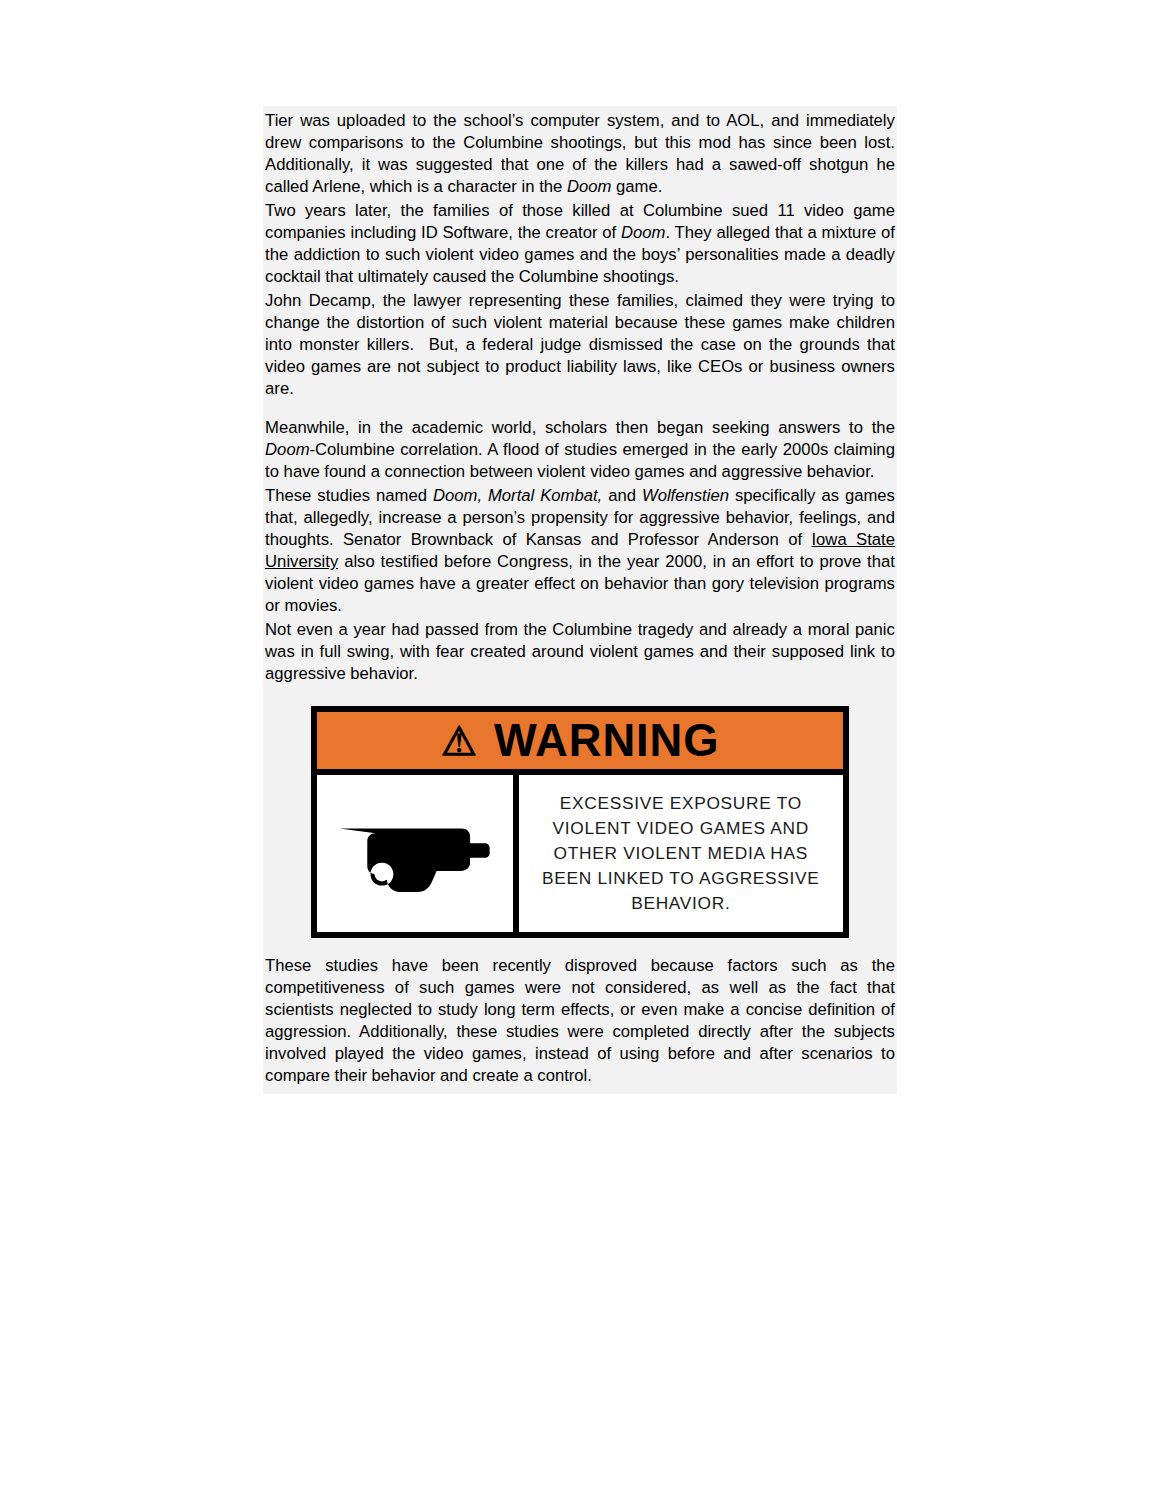Tier was uploaded to the school’s computer system, and to AOL, and immediately drew comparisons to the Columbine shootings, but this mod has since been lost. Additionally, it was suggested that one of the killers had a sawed-off shotgun he called Arlene, which is a character in the Doom game.
Two years later, the families of those killed at Columbine sued 11 video game companies including ID Software, the creator of Doom. They alleged that a mixture of the addiction to such violent video games and the boys’ personalities made a deadly cocktail that ultimately caused the Columbine shootings.
John Decamp, the lawyer representing these families, claimed they were trying to change the distortion of such violent material because these games make children into monster killers. But, a federal judge dismissed the case on the grounds that video games are not subject to product liability laws, like CEOs or business owners are.
Meanwhile, in the academic world, scholars then began seeking answers to the Doom-Columbine correlation. A flood of studies emerged in the early 2000s claiming to have found a connection between violent video games and aggressive behavior.
These studies named Doom, Mortal Kombat, and Wolfenstien specifically as games that, allegedly, increase a person’s propensity for aggressive behavior, feelings, and thoughts. Senator Brownback of Kansas and Professor Anderson of Iowa State University also testified before Congress, in the year 2000, in an effort to prove that violent video games have a greater effect on behavior than gory television programs or movies.
Not even a year had passed from the Columbine tragedy and already a moral panic was in full swing, with fear created around violent games and their supposed link to aggressive behavior.
⚠ WARNING
Excessive exposure to violent video games and other violent media has been linked to aggressive behavior.
These studies have been recently disproved because factors such as the competitiveness of such games were not considered, as well as the fact that scientists neglected to study long term effects, or even make a concise definition of aggression. Additionally, these studies were completed directly after the subjects involved played the video games, instead of using before and after scenarios to compare their behavior and create a control.